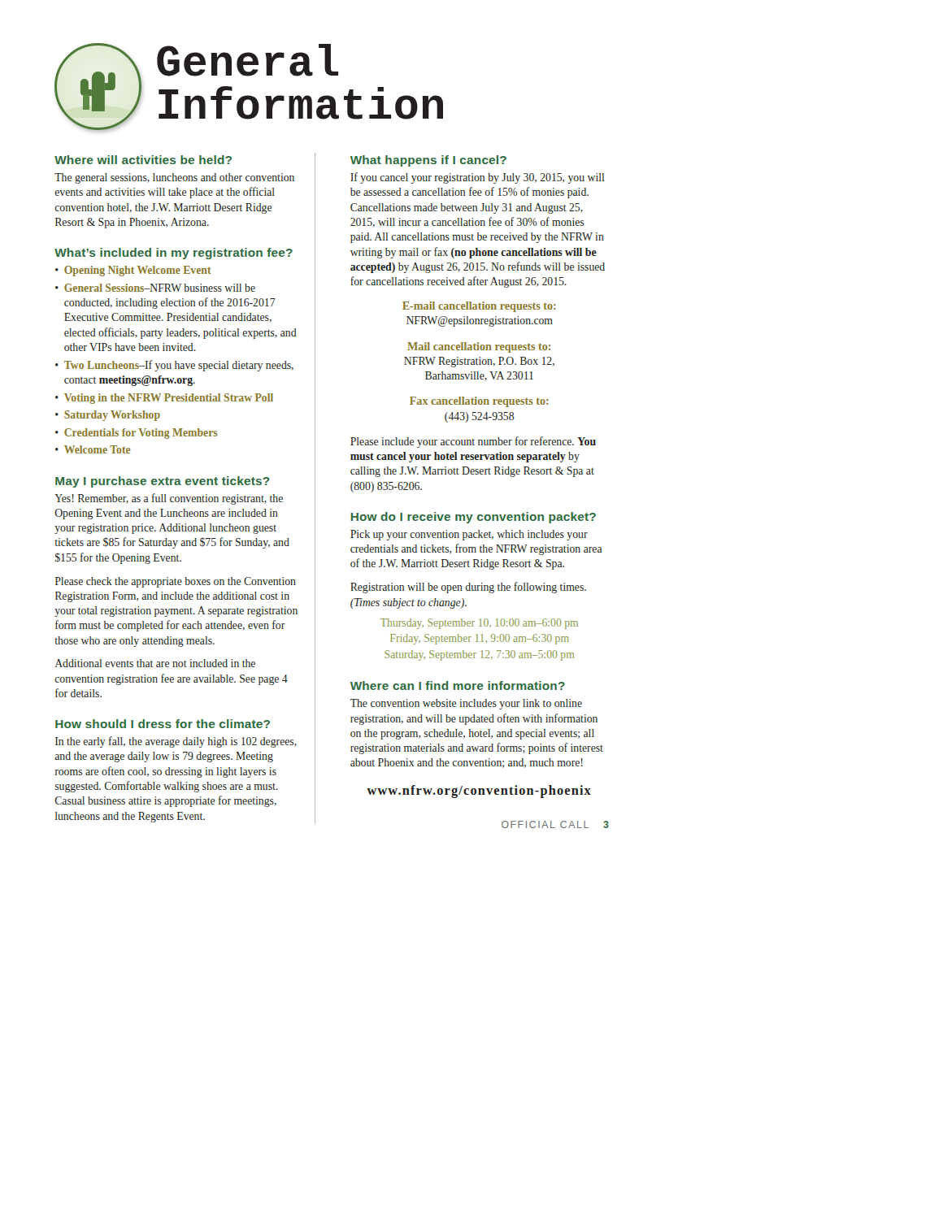General Information
Where will activities be held?
The general sessions, luncheons and other convention events and activities will take place at the official convention hotel, the J.W. Marriott Desert Ridge Resort & Spa in Phoenix, Arizona.
What’s included in my registration fee?
Opening Night Welcome Event
General Sessions–NFRW business will be conducted, including election of the 2016-2017 Executive Committee. Presidential candidates, elected officials, party leaders, political experts, and other VIPs have been invited.
Two Luncheons–If you have special dietary needs, contact meetings@nfrw.org.
Voting in the NFRW Presidential Straw Poll
Saturday Workshop
Credentials for Voting Members
Welcome Tote
May I purchase extra event tickets?
Yes! Remember, as a full convention registrant, the Opening Event and the Luncheons are included in your registration price. Additional luncheon guest tickets are $85 for Saturday and $75 for Sunday, and $155 for the Opening Event.
Please check the appropriate boxes on the Convention Registration Form, and include the additional cost in your total registration payment. A separate registration form must be completed for each attendee, even for those who are only attending meals.
Additional events that are not included in the convention registration fee are available. See page 4 for details.
How should I dress for the climate?
In the early fall, the average daily high is 102 degrees, and the average daily low is 79 degrees. Meeting rooms are often cool, so dressing in light layers is suggested. Comfortable walking shoes are a must. Casual business attire is appropriate for meetings, luncheons and the Regents Event.
What happens if I cancel?
If you cancel your registration by July 30, 2015, you will be assessed a cancellation fee of 15% of monies paid. Cancellations made between July 31 and August 25, 2015, will incur a cancellation fee of 30% of monies paid. All cancellations must be received by the NFRW in writing by mail or fax (no phone cancellations will be accepted) by August 26, 2015. No refunds will be issued for cancellations received after August 26, 2015.
E-mail cancellation requests to: NFRW@epsilonregistration.com
Mail cancellation requests to: NFRW Registration, P.O. Box 12,
Barhamsville, VA 23011
Fax cancellation requests to: (443) 524-9358
Please include your account number for reference. You must cancel your hotel reservation separately by calling the J.W. Marriott Desert Ridge Resort & Spa at (800) 835-6206.
How do I receive my convention packet?
Pick up your convention packet, which includes your credentials and tickets, from the NFRW registration area of the J.W. Marriott Desert Ridge Resort & Spa.
Registration will be open during the following times.
(Times subject to change).
Thursday, September 10, 10:00 am–6:00 pm
Friday, September 11, 9:00 am–6:30 pm
Saturday, September 12, 7:30 am–5:00 pm
Where can I find more information?
The convention website includes your link to online registration, and will be updated often with information on the program, schedule, hotel, and special events; all registration materials and award forms; points of interest about Phoenix and the convention; and, much more!
www.nfrw.org/convention-phoenix
OFFICIAL CALL 3